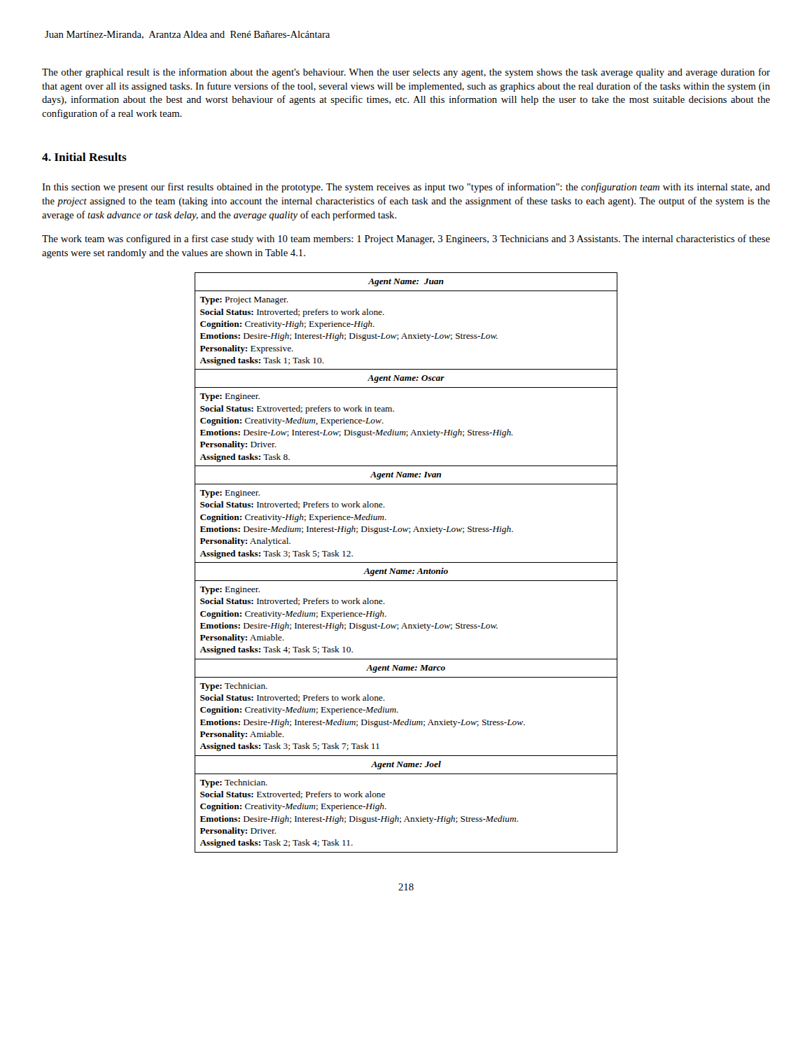Juan Martínez-Miranda, Arantza Aldea and René Bañares-Alcántara
The other graphical result is the information about the agent's behaviour. When the user selects any agent, the system shows the task average quality and average duration for that agent over all its assigned tasks. In future versions of the tool, several views will be implemented, such as graphics about the real duration of the tasks within the system (in days), information about the best and worst behaviour of agents at specific times, etc. All this information will help the user to take the most suitable decisions about the configuration of a real work team.
4. Initial Results
In this section we present our first results obtained in the prototype. The system receives as input two "types of information": the configuration team with its internal state, and the project assigned to the team (taking into account the internal characteristics of each task and the assignment of these tasks to each agent). The output of the system is the average of task advance or task delay, and the average quality of each performed task.
The work team was configured in a first case study with 10 team members: 1 Project Manager, 3 Engineers, 3 Technicians and 3 Assistants. The internal characteristics of these agents were set randomly and the values are shown in Table 4.1.
| Agent Name: Juan |
| Type: Project Manager. Social Status: Introverted; prefers to work alone. Cognition: Creativity- High ; Experience- High . Emotions: Desire- High ; Interest- High ; Disgust- Low ; Anxiety- Low ; Stress- Low. Personality: Expressive. Assigned tasks: Task 1; Task 10. |
| Agent Name: Oscar |
| Type: Engineer. Social Status: Extroverted; prefers to work in team. Cognition: Creativity- Medium , Experience- Low . Emotions: Desire- Low ; Interest- Low ; Disgust- Medium ; Anxiety- High ; Stress- High. Personality: Driver. Assigned tasks: Task 8. |
| Agent Name: Ivan |
| Type: Engineer. Social Status: Introverted; Prefers to work alone. Cognition: Creativity- High ; Experience- Medium . Emotions: Desire- Medium ; Interest- High ; Disgust- Low ; Anxiety- Low ; Stress- High . Personality: Analytical. Assigned tasks: Task 3; Task 5; Task 12. |
| Agent Name: Antonio |
| Type: Engineer. Social Status: Introverted; Prefers to work alone. Cognition: Creativity- Medium ; Experience- High . Emotions: Desire- High ; Interest- High ; Disgust- Low ; Anxiety- Low ; Stress- Low. Personality: Amiable. Assigned tasks: Task 4; Task 5; Task 10. |
| Agent Name: Marco |
| Type: Technician. Social Status: Introverted; Prefers to work alone. Cognition: Creativity- Medium ; Experience- Medium . Emotions: Desire- High ; Interest- Medium ; Disgust- Medium ; Anxiety- Low ; Stress- Low . Personality: Amiable. Assigned tasks: Task 3; Task 5; Task 7; Task 11 |
| Agent Name: Joel |
| Type: Technician. Social Status: Extroverted; Prefers to work alone Cognition: Creativity- Medium ; Experience- High . Emotions: Desire- High ; Interest- High ; Disgust- High ; Anxiety- High ; Stress- Medium . Personality: Driver. Assigned tasks: Task 2; Task 4; Task 11. |
218